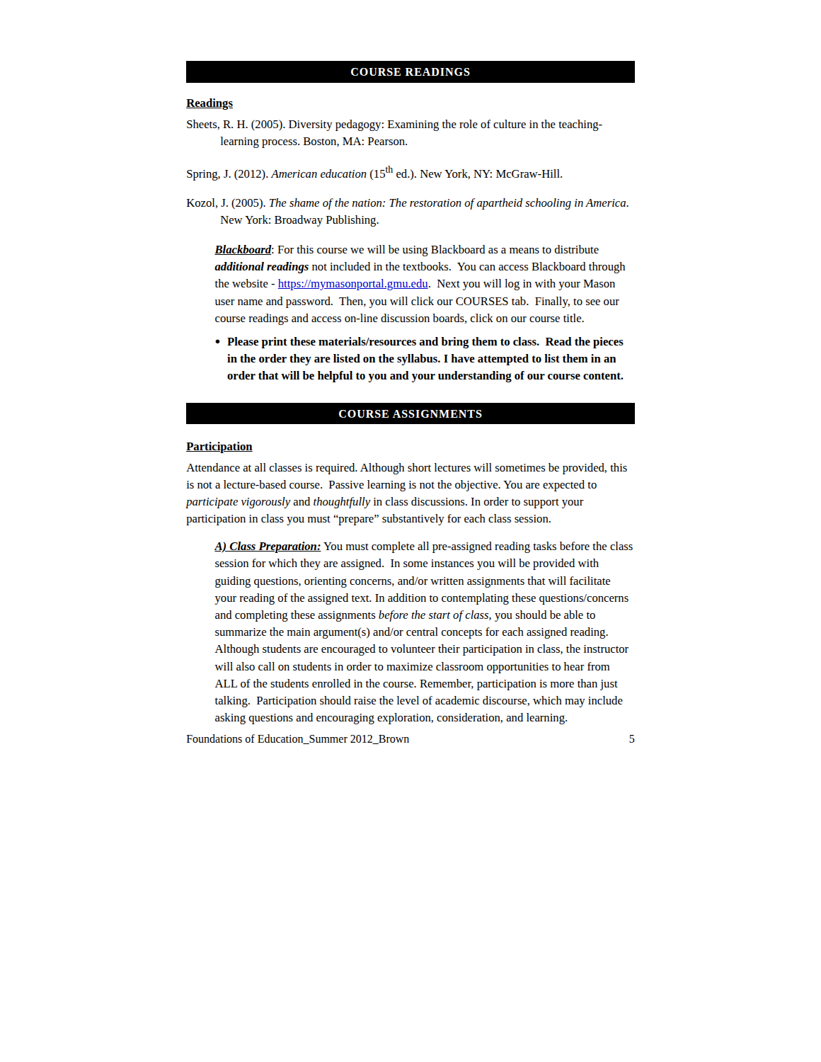Course Readings
Readings
Sheets, R. H. (2005). Diversity pedagogy: Examining the role of culture in the teaching-learning process. Boston, MA: Pearson.
Spring, J. (2012). American education (15th ed.). New York, NY: McGraw-Hill.
Kozol, J. (2005). The shame of the nation: The restoration of apartheid schooling in America. New York: Broadway Publishing.
Blackboard: For this course we will be using Blackboard as a means to distribute additional readings not included in the textbooks. You can access Blackboard through the website - https://mymasonportal.gmu.edu. Next you will log in with your Mason user name and password. Then, you will click our COURSES tab. Finally, to see our course readings and access on-line discussion boards, click on our course title.
Please print these materials/resources and bring them to class. Read the pieces in the order they are listed on the syllabus. I have attempted to list them in an order that will be helpful to you and your understanding of our course content.
Course Assignments
Participation
Attendance at all classes is required. Although short lectures will sometimes be provided, this is not a lecture-based course. Passive learning is not the objective. You are expected to participate vigorously and thoughtfully in class discussions. In order to support your participation in class you must “prepare” substantively for each class session.
A) Class Preparation: You must complete all pre-assigned reading tasks before the class session for which they are assigned. In some instances you will be provided with guiding questions, orienting concerns, and/or written assignments that will facilitate your reading of the assigned text. In addition to contemplating these questions/concerns and completing these assignments before the start of class, you should be able to summarize the main argument(s) and/or central concepts for each assigned reading. Although students are encouraged to volunteer their participation in class, the instructor will also call on students in order to maximize classroom opportunities to hear from ALL of the students enrolled in the course. Remember, participation is more than just talking. Participation should raise the level of academic discourse, which may include asking questions and encouraging exploration, consideration, and learning.
Foundations of Education_Summer 2012_Brown 5